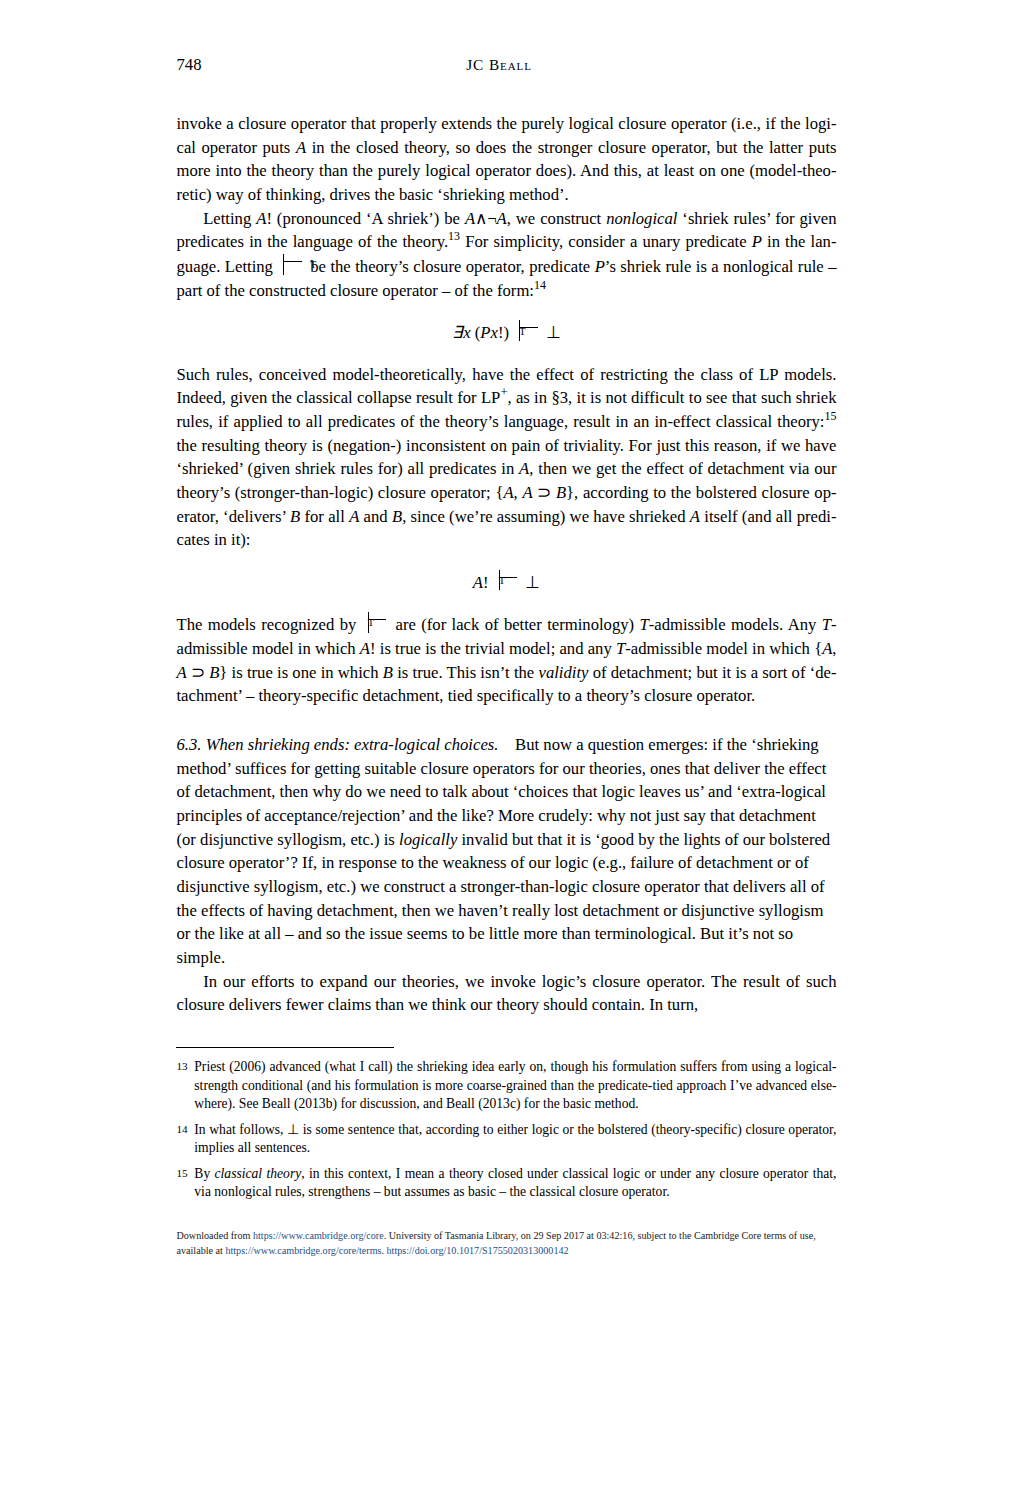748
JC Beall
invoke a closure operator that properly extends the purely logical closure operator (i.e., if the logical operator puts A in the closed theory, so does the stronger closure operator, but the latter puts more into the theory than the purely logical operator does). And this, at least on one (model-theoretic) way of thinking, drives the basic ‘shrieking method’.
Letting A! (pronounced ‘A shriek’) be A∧¬A, we construct nonlogical ‘shriek rules’ for given predicates in the language of the theory.13 For simplicity, consider a unary predicate P in the language. Letting T be the theory’s closure operator, predicate P’s shriek rule is a nonlogical rule – part of the constructed closure operator – of the form:14
∃x (Px!) T ⊥
Such rules, conceived model-theoretically, have the effect of restricting the class of LP models. Indeed, given the classical collapse result for LP+, as in §3, it is not difficult to see that such shriek rules, if applied to all predicates of the theory’s language, result in an in-effect classical theory:15 the resulting theory is (negation-) inconsistent on pain of triviality. For just this reason, if we have ‘shrieked’ (given shriek rules for) all predicates in A, then we get the effect of detachment via our theory’s (stronger-than-logic) closure operator; {A, A ⊃ B}, according to the bolstered closure operator, ‘delivers’ B for all A and B, since (we’re assuming) we have shrieked A itself (and all predicates in it):
A! T ⊥
The models recognized by T are (for lack of better terminology) T-admissible models. Any T-admissible model in which A! is true is the trivial model; and any T-admissible model in which {A, A ⊃ B} is true is one in which B is true. This isn’t the validity of detachment; but it is a sort of ‘detachment’ – theory-specific detachment, tied specifically to a theory’s closure operator.
6.3. When shrieking ends: extra-logical choices.
But now a question emerges: if the ‘shrieking method’ suffices for getting suitable closure operators for our theories, ones that deliver the effect of detachment, then why do we need to talk about ‘choices that logic leaves us’ and ‘extra-logical principles of acceptance/rejection’ and the like? More crudely: why not just say that detachment (or disjunctive syllogism, etc.) is logically invalid but that it is ‘good by the lights of our bolstered closure operator’? If, in response to the weakness of our logic (e.g., failure of detachment or of disjunctive syllogism, etc.) we construct a stronger-than-logic closure operator that delivers all of the effects of having detachment, then we haven’t really lost detachment or disjunctive syllogism or the like at all – and so the issue seems to be little more than terminological. But it’s not so simple.
In our efforts to expand our theories, we invoke logic’s closure operator. The result of such closure delivers fewer claims than we think our theory should contain. In turn,
13
Priest (2006) advanced (what I call) the shrieking idea early on, though his formulation suffers from using a logical-strength conditional (and his formulation is more coarse-grained than the predicate-tied approach I’ve advanced elsewhere). See Beall (2013b) for discussion, and Beall (2013c) for the basic method.
14
In what follows, ⊥ is some sentence that, according to either logic or the bolstered (theory-specific) closure operator, implies all sentences.
15
By classical theory, in this context, I mean a theory closed under classical logic or under any closure operator that, via nonlogical rules, strengthens – but assumes as basic – the classical closure operator.
Downloaded from https://www.cambridge.org/core. University of Tasmania Library, on 29 Sep 2017 at 03:42:16, subject to the Cambridge Core terms of use, available at https://www.cambridge.org/core/terms. https://doi.org/10.1017/S1755020313000142